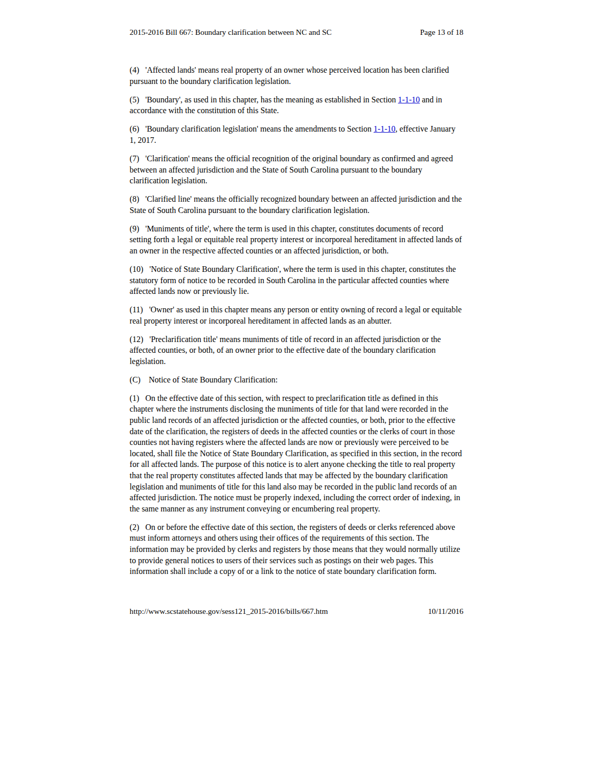2015-2016 Bill 667: Boundary clarification between NC and SC
Page 13 of 18
(4) 'Affected lands' means real property of an owner whose perceived location has been clarified pursuant to the boundary clarification legislation.
(5) 'Boundary', as used in this chapter, has the meaning as established in Section 1-1-10 and in accordance with the constitution of this State.
(6) 'Boundary clarification legislation' means the amendments to Section 1-1-10, effective January 1, 2017.
(7) 'Clarification' means the official recognition of the original boundary as confirmed and agreed between an affected jurisdiction and the State of South Carolina pursuant to the boundary clarification legislation.
(8) 'Clarified line' means the officially recognized boundary between an affected jurisdiction and the State of South Carolina pursuant to the boundary clarification legislation.
(9) 'Muniments of title', where the term is used in this chapter, constitutes documents of record setting forth a legal or equitable real property interest or incorporeal hereditament in affected lands of an owner in the respective affected counties or an affected jurisdiction, or both.
(10) 'Notice of State Boundary Clarification', where the term is used in this chapter, constitutes the statutory form of notice to be recorded in South Carolina in the particular affected counties where affected lands now or previously lie.
(11) 'Owner' as used in this chapter means any person or entity owning of record a legal or equitable real property interest or incorporeal hereditament in affected lands as an abutter.
(12) 'Preclarification title' means muniments of title of record in an affected jurisdiction or the affected counties, or both, of an owner prior to the effective date of the boundary clarification legislation.
(C) Notice of State Boundary Clarification:
(1) On the effective date of this section, with respect to preclarification title as defined in this chapter where the instruments disclosing the muniments of title for that land were recorded in the public land records of an affected jurisdiction or the affected counties, or both, prior to the effective date of the clarification, the registers of deeds in the affected counties or the clerks of court in those counties not having registers where the affected lands are now or previously were perceived to be located, shall file the Notice of State Boundary Clarification, as specified in this section, in the record for all affected lands. The purpose of this notice is to alert anyone checking the title to real property that the real property constitutes affected lands that may be affected by the boundary clarification legislation and muniments of title for this land also may be recorded in the public land records of an affected jurisdiction. The notice must be properly indexed, including the correct order of indexing, in the same manner as any instrument conveying or encumbering real property.
(2) On or before the effective date of this section, the registers of deeds or clerks referenced above must inform attorneys and others using their offices of the requirements of this section. The information may be provided by clerks and registers by those means that they would normally utilize to provide general notices to users of their services such as postings on their web pages. This information shall include a copy of or a link to the notice of state boundary clarification form.
http://www.scstatehouse.gov/sess121_2015-2016/bills/667.htm
10/11/2016